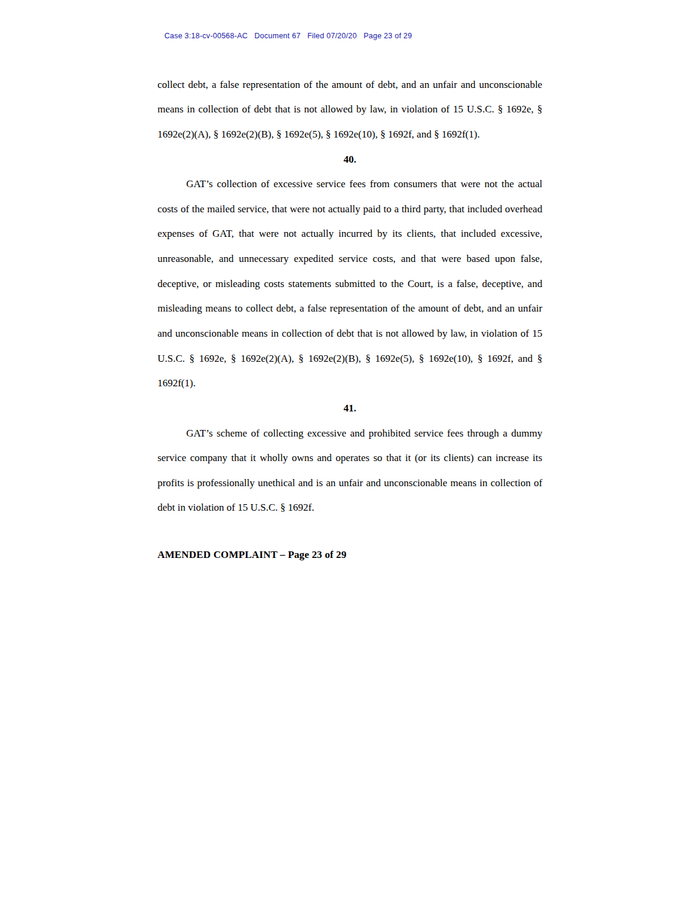Case 3:18-cv-00568-AC Document 67 Filed 07/20/20 Page 23 of 29
collect debt, a false representation of the amount of debt, and an unfair and unconscionable means in collection of debt that is not allowed by law, in violation of 15 U.S.C. § 1692e, § 1692e(2)(A), § 1692e(2)(B), § 1692e(5), § 1692e(10), § 1692f, and § 1692f(1).
40.
GAT’s collection of excessive service fees from consumers that were not the actual costs of the mailed service, that were not actually paid to a third party, that included overhead expenses of GAT, that were not actually incurred by its clients, that included excessive, unreasonable, and unnecessary expedited service costs, and that were based upon false, deceptive, or misleading costs statements submitted to the Court, is a false, deceptive, and misleading means to collect debt, a false representation of the amount of debt, and an unfair and unconscionable means in collection of debt that is not allowed by law, in violation of 15 U.S.C. § 1692e, § 1692e(2)(A), § 1692e(2)(B), § 1692e(5), § 1692e(10), § 1692f, and § 1692f(1).
41.
GAT’s scheme of collecting excessive and prohibited service fees through a dummy service company that it wholly owns and operates so that it (or its clients) can increase its profits is professionally unethical and is an unfair and unconscionable means in collection of debt in violation of 15 U.S.C. § 1692f.
AMENDED COMPLAINT – Page 23 of 29